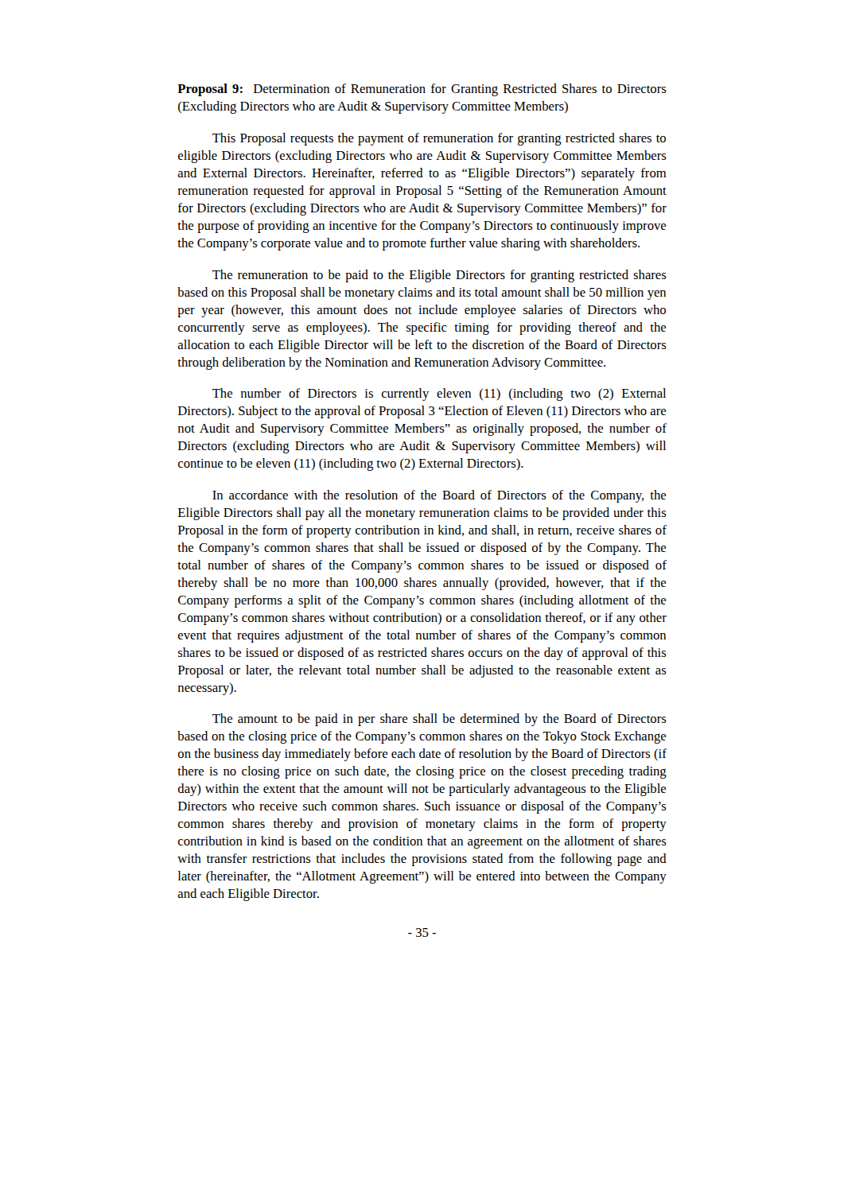Proposal 9: Determination of Remuneration for Granting Restricted Shares to Directors (Excluding Directors who are Audit & Supervisory Committee Members)
This Proposal requests the payment of remuneration for granting restricted shares to eligible Directors (excluding Directors who are Audit & Supervisory Committee Members and External Directors. Hereinafter, referred to as “Eligible Directors”) separately from remuneration requested for approval in Proposal 5 “Setting of the Remuneration Amount for Directors (excluding Directors who are Audit & Supervisory Committee Members)” for the purpose of providing an incentive for the Company’s Directors to continuously improve the Company’s corporate value and to promote further value sharing with shareholders.
The remuneration to be paid to the Eligible Directors for granting restricted shares based on this Proposal shall be monetary claims and its total amount shall be 50 million yen per year (however, this amount does not include employee salaries of Directors who concurrently serve as employees). The specific timing for providing thereof and the allocation to each Eligible Director will be left to the discretion of the Board of Directors through deliberation by the Nomination and Remuneration Advisory Committee.
The number of Directors is currently eleven (11) (including two (2) External Directors). Subject to the approval of Proposal 3 “Election of Eleven (11) Directors who are not Audit and Supervisory Committee Members” as originally proposed, the number of Directors (excluding Directors who are Audit & Supervisory Committee Members) will continue to be eleven (11) (including two (2) External Directors).
In accordance with the resolution of the Board of Directors of the Company, the Eligible Directors shall pay all the monetary remuneration claims to be provided under this Proposal in the form of property contribution in kind, and shall, in return, receive shares of the Company’s common shares that shall be issued or disposed of by the Company. The total number of shares of the Company’s common shares to be issued or disposed of thereby shall be no more than 100,000 shares annually (provided, however, that if the Company performs a split of the Company’s common shares (including allotment of the Company’s common shares without contribution) or a consolidation thereof, or if any other event that requires adjustment of the total number of shares of the Company’s common shares to be issued or disposed of as restricted shares occurs on the day of approval of this Proposal or later, the relevant total number shall be adjusted to the reasonable extent as necessary).
The amount to be paid in per share shall be determined by the Board of Directors based on the closing price of the Company’s common shares on the Tokyo Stock Exchange on the business day immediately before each date of resolution by the Board of Directors (if there is no closing price on such date, the closing price on the closest preceding trading day) within the extent that the amount will not be particularly advantageous to the Eligible Directors who receive such common shares. Such issuance or disposal of the Company’s common shares thereby and provision of monetary claims in the form of property contribution in kind is based on the condition that an agreement on the allotment of shares with transfer restrictions that includes the provisions stated from the following page and later (hereinafter, the “Allotment Agreement”) will be entered into between the Company and each Eligible Director.
- 35 -